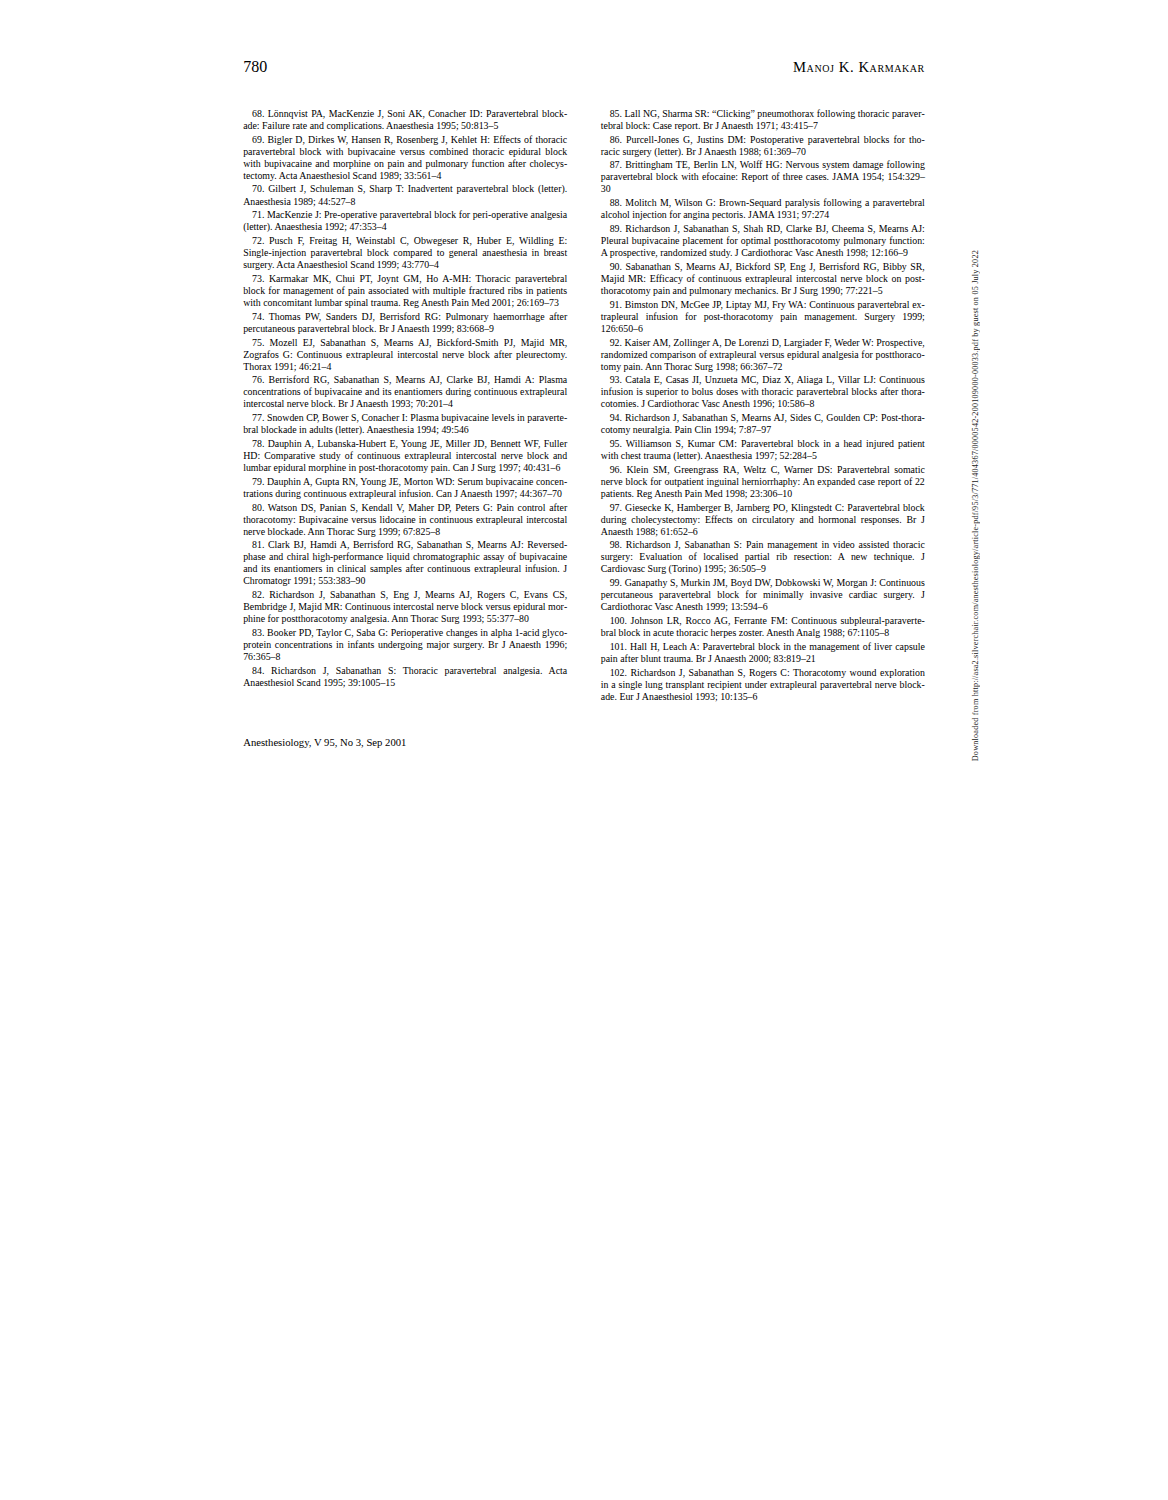780 Manoj K. Karmakar
68. Lönnqvist PA, MacKenzie J, Soni AK, Conacher ID: Paravertebral blockade: Failure rate and complications. Anaesthesia 1995; 50:813–5
69. Bigler D, Dirkes W, Hansen R, Rosenberg J, Kehlet H: Effects of thoracic paravertebral block with bupivacaine versus combined thoracic epidural block with bupivacaine and morphine on pain and pulmonary function after cholecystectomy. Acta Anaesthesiol Scand 1989; 33:561–4
70. Gilbert J, Schuleman S, Sharp T: Inadvertent paravertebral block (letter). Anaesthesia 1989; 44:527–8
71. MacKenzie J: Pre-operative paravertebral block for peri-operative analgesia (letter). Anaesthesia 1992; 47:353–4
72. Pusch F, Freitag H, Weinstabl C, Obwegeser R, Huber E, Wildling E: Single-injection paravertebral block compared to general anaesthesia in breast surgery. Acta Anaesthesiol Scand 1999; 43:770–4
73. Karmakar MK, Chui PT, Joynt GM, Ho A-MH: Thoracic paravertebral block for management of pain associated with multiple fractured ribs in patients with concomitant lumbar spinal trauma. Reg Anesth Pain Med 2001; 26:169–73
74. Thomas PW, Sanders DJ, Berrisford RG: Pulmonary haemorrhage after percutaneous paravertebral block. Br J Anaesth 1999; 83:668–9
75. Mozell EJ, Sabanathan S, Mearns AJ, Bickford-Smith PJ, Majid MR, Zografos G: Continuous extrapleural intercostal nerve block after pleurectomy. Thorax 1991; 46:21–4
76. Berrisford RG, Sabanathan S, Mearns AJ, Clarke BJ, Hamdi A: Plasma concentrations of bupivacaine and its enantiomers during continuous extrapleural intercostal nerve block. Br J Anaesth 1993; 70:201–4
77. Snowden CP, Bower S, Conacher I: Plasma bupivacaine levels in paravertebral blockade in adults (letter). Anaesthesia 1994; 49:546
78. Dauphin A, Lubanska-Hubert E, Young JE, Miller JD, Bennett WF, Fuller HD: Comparative study of continuous extrapleural intercostal nerve block and lumbar epidural morphine in post-thoracotomy pain. Can J Surg 1997; 40:431–6
79. Dauphin A, Gupta RN, Young JE, Morton WD: Serum bupivacaine concentrations during continuous extrapleural infusion. Can J Anaesth 1997; 44:367–70
80. Watson DS, Panian S, Kendall V, Maher DP, Peters G: Pain control after thoracotomy: Bupivacaine versus lidocaine in continuous extrapleural intercostal nerve blockade. Ann Thorac Surg 1999; 67:825–8
81. Clark BJ, Hamdi A, Berrisford RG, Sabanathan S, Mearns AJ: Reversed-phase and chiral high-performance liquid chromatographic assay of bupivacaine and its enantiomers in clinical samples after continuous extrapleural infusion. J Chromatogr 1991; 553:383–90
82. Richardson J, Sabanathan S, Eng J, Mearns AJ, Rogers C, Evans CS, Bembridge J, Majid MR: Continuous intercostal nerve block versus epidural morphine for postthoracotomy analgesia. Ann Thorac Surg 1993; 55:377–80
83. Booker PD, Taylor C, Saba G: Perioperative changes in alpha 1-acid glycoprotein concentrations in infants undergoing major surgery. Br J Anaesth 1996; 76:365–8
84. Richardson J, Sabanathan S: Thoracic paravertebral analgesia. Acta Anaesthesiol Scand 1995; 39:1005–15
85. Lall NG, Sharma SR: “Clicking” pneumothorax following thoracic paravertebral block: Case report. Br J Anaesth 1971; 43:415–7
86. Purcell-Jones G, Justins DM: Postoperative paravertebral blocks for thoracic surgery (letter). Br J Anaesth 1988; 61:369–70
87. Brittingham TE, Berlin LN, Wolff HG: Nervous system damage following paravertebral block with efocaine: Report of three cases. JAMA 1954; 154:329–30
88. Molitch M, Wilson G: Brown-Sequard paralysis following a paravertebral alcohol injection for angina pectoris. JAMA 1931; 97:274
89. Richardson J, Sabanathan S, Shah RD, Clarke BJ, Cheema S, Mearns AJ: Pleural bupivacaine placement for optimal postthoracotomy pulmonary function: A prospective, randomized study. J Cardiothorac Vasc Anesth 1998; 12:166–9
90. Sabanathan S, Mearns AJ, Bickford SP, Eng J, Berrisford RG, Bibby SR, Majid MR: Efficacy of continuous extrapleural intercostal nerve block on post- thoracotomy pain and pulmonary mechanics. Br J Surg 1990; 77:221–5
91. Bimston DN, McGee JP, Liptay MJ, Fry WA: Continuous paravertebral extrapleural infusion for post-thoracotomy pain management. Surgery 1999; 126:650–6
92. Kaiser AM, Zollinger A, De Lorenzi D, Largiader F, Weder W: Prospective, randomized comparison of extrapleural versus epidural analgesia for postthoracotomy pain. Ann Thorac Surg 1998; 66:367–72
93. Catala E, Casas JI, Unzueta MC, Diaz X, Aliaga L, Villar LJ: Continuous infusion is superior to bolus doses with thoracic paravertebral blocks after thoracotomies. J Cardiothorac Vasc Anesth 1996; 10:586–8
94. Richardson J, Sabanathan S, Mearns AJ, Sides C, Goulden CP: Post-thoracotomy neuralgia. Pain Clin 1994; 7:87–97
95. Williamson S, Kumar CM: Paravertebral block in a head injured patient with chest trauma (letter). Anaesthesia 1997; 52:284–5
96. Klein SM, Greengrass RA, Weltz C, Warner DS: Paravertebral somatic nerve block for outpatient inguinal herniorrhaphy: An expanded case report of 22 patients. Reg Anesth Pain Med 1998; 23:306–10
97. Giesecke K, Hamberger B, Jarnberg PO, Klingstedt C: Paravertebral block during cholecystectomy: Effects on circulatory and hormonal responses. Br J Anaesth 1988; 61:652–6
98. Richardson J, Sabanathan S: Pain management in video assisted thoracic surgery: Evaluation of localised partial rib resection: A new technique. J Cardiovasc Surg (Torino) 1995; 36:505–9
99. Ganapathy S, Murkin JM, Boyd DW, Dobkowski W, Morgan J: Continuous percutaneous paravertebral block for minimally invasive cardiac surgery. J Cardiothorac Vasc Anesth 1999; 13:594–6
100. Johnson LR, Rocco AG, Ferrante FM: Continuous subpleural-paravertebral block in acute thoracic herpes zoster. Anesth Analg 1988; 67:1105–8
101. Hall H, Leach A: Paravertebral block in the management of liver capsule pain after blunt trauma. Br J Anaesth 2000; 83:819–21
102. Richardson J, Sabanathan S, Rogers C: Thoracotomy wound exploration in a single lung transplant recipient under extrapleural paravertebral nerve blockade. Eur J Anaesthesiol 1993; 10:135–6
Anesthesiology, V 95, No 3, Sep 2001
Downloaded from http://asa2.silverchair.com/anesthesiology/article-pdf/95/3/771/404367/0000542-200109000-00033.pdf by guest on 05 July 2022